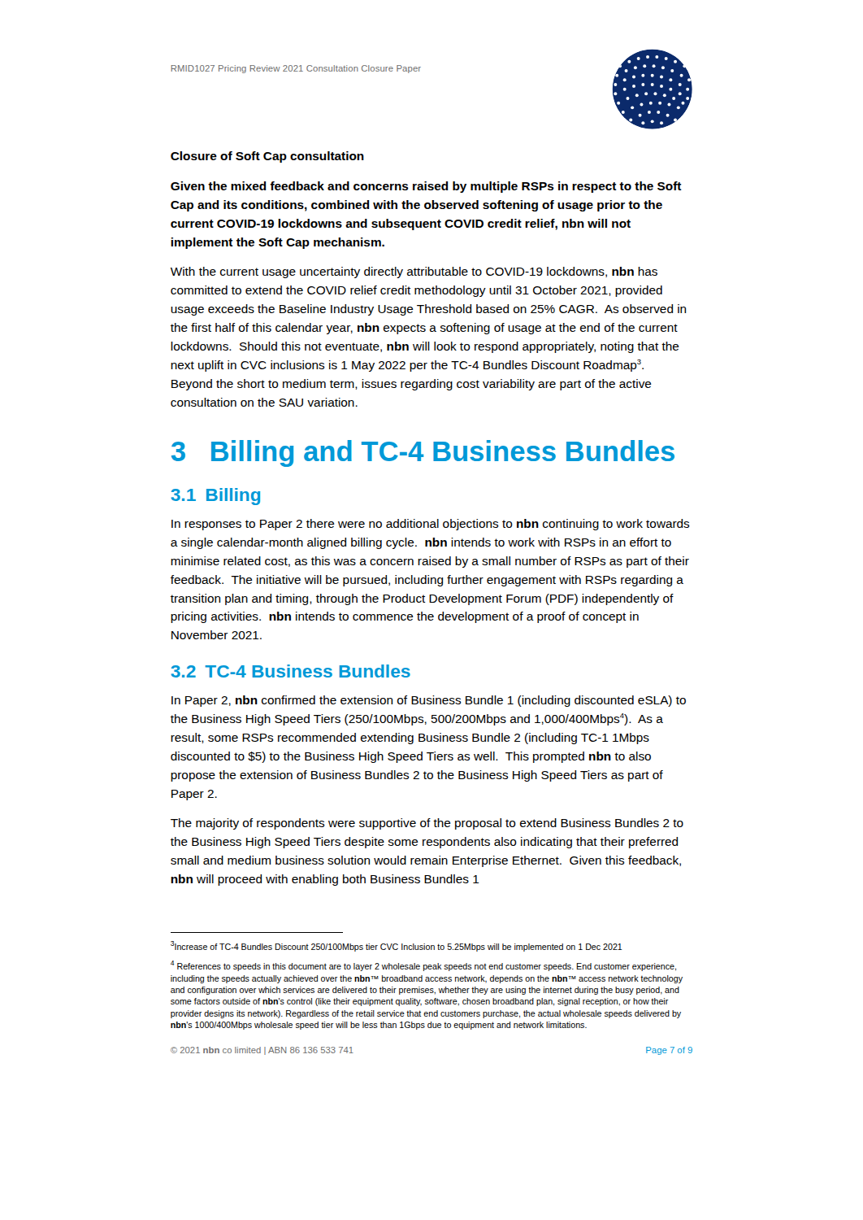RMID1027 Pricing Review 2021 Consultation Closure Paper
Closure of Soft Cap consultation
Given the mixed feedback and concerns raised by multiple RSPs in respect to the Soft Cap and its conditions, combined with the observed softening of usage prior to the current COVID-19 lockdowns and subsequent COVID credit relief, nbn will not implement the Soft Cap mechanism.
With the current usage uncertainty directly attributable to COVID-19 lockdowns, nbn has committed to extend the COVID relief credit methodology until 31 October 2021, provided usage exceeds the Baseline Industry Usage Threshold based on 25% CAGR. As observed in the first half of this calendar year, nbn expects a softening of usage at the end of the current lockdowns. Should this not eventuate, nbn will look to respond appropriately, noting that the next uplift in CVC inclusions is 1 May 2022 per the TC-4 Bundles Discount Roadmap3. Beyond the short to medium term, issues regarding cost variability are part of the active consultation on the SAU variation.
3 Billing and TC-4 Business Bundles
3.1 Billing
In responses to Paper 2 there were no additional objections to nbn continuing to work towards a single calendar-month aligned billing cycle. nbn intends to work with RSPs in an effort to minimise related cost, as this was a concern raised by a small number of RSPs as part of their feedback. The initiative will be pursued, including further engagement with RSPs regarding a transition plan and timing, through the Product Development Forum (PDF) independently of pricing activities. nbn intends to commence the development of a proof of concept in November 2021.
3.2 TC-4 Business Bundles
In Paper 2, nbn confirmed the extension of Business Bundle 1 (including discounted eSLA) to the Business High Speed Tiers (250/100Mbps, 500/200Mbps and 1,000/400Mbps4). As a result, some RSPs recommended extending Business Bundle 2 (including TC-1 1Mbps discounted to $5) to the Business High Speed Tiers as well. This prompted nbn to also propose the extension of Business Bundles 2 to the Business High Speed Tiers as part of Paper 2.
The majority of respondents were supportive of the proposal to extend Business Bundles 2 to the Business High Speed Tiers despite some respondents also indicating that their preferred small and medium business solution would remain Enterprise Ethernet. Given this feedback, nbn will proceed with enabling both Business Bundles 1
3Increase of TC-4 Bundles Discount 250/100Mbps tier CVC Inclusion to 5.25Mbps will be implemented on 1 Dec 2021
4 References to speeds in this document are to layer 2 wholesale peak speeds not end customer speeds. End customer experience, including the speeds actually achieved over the nbn™ broadband access network, depends on the nbn™ access network technology and configuration over which services are delivered to their premises, whether they are using the internet during the busy period, and some factors outside of nbn's control (like their equipment quality, software, chosen broadband plan, signal reception, or how their provider designs its network). Regardless of the retail service that end customers purchase, the actual wholesale speeds delivered by nbn's 1000/400Mbps wholesale speed tier will be less than 1Gbps due to equipment and network limitations.
© 2021 nbn co limited | ABN 86 136 533 741
Page 7 of 9